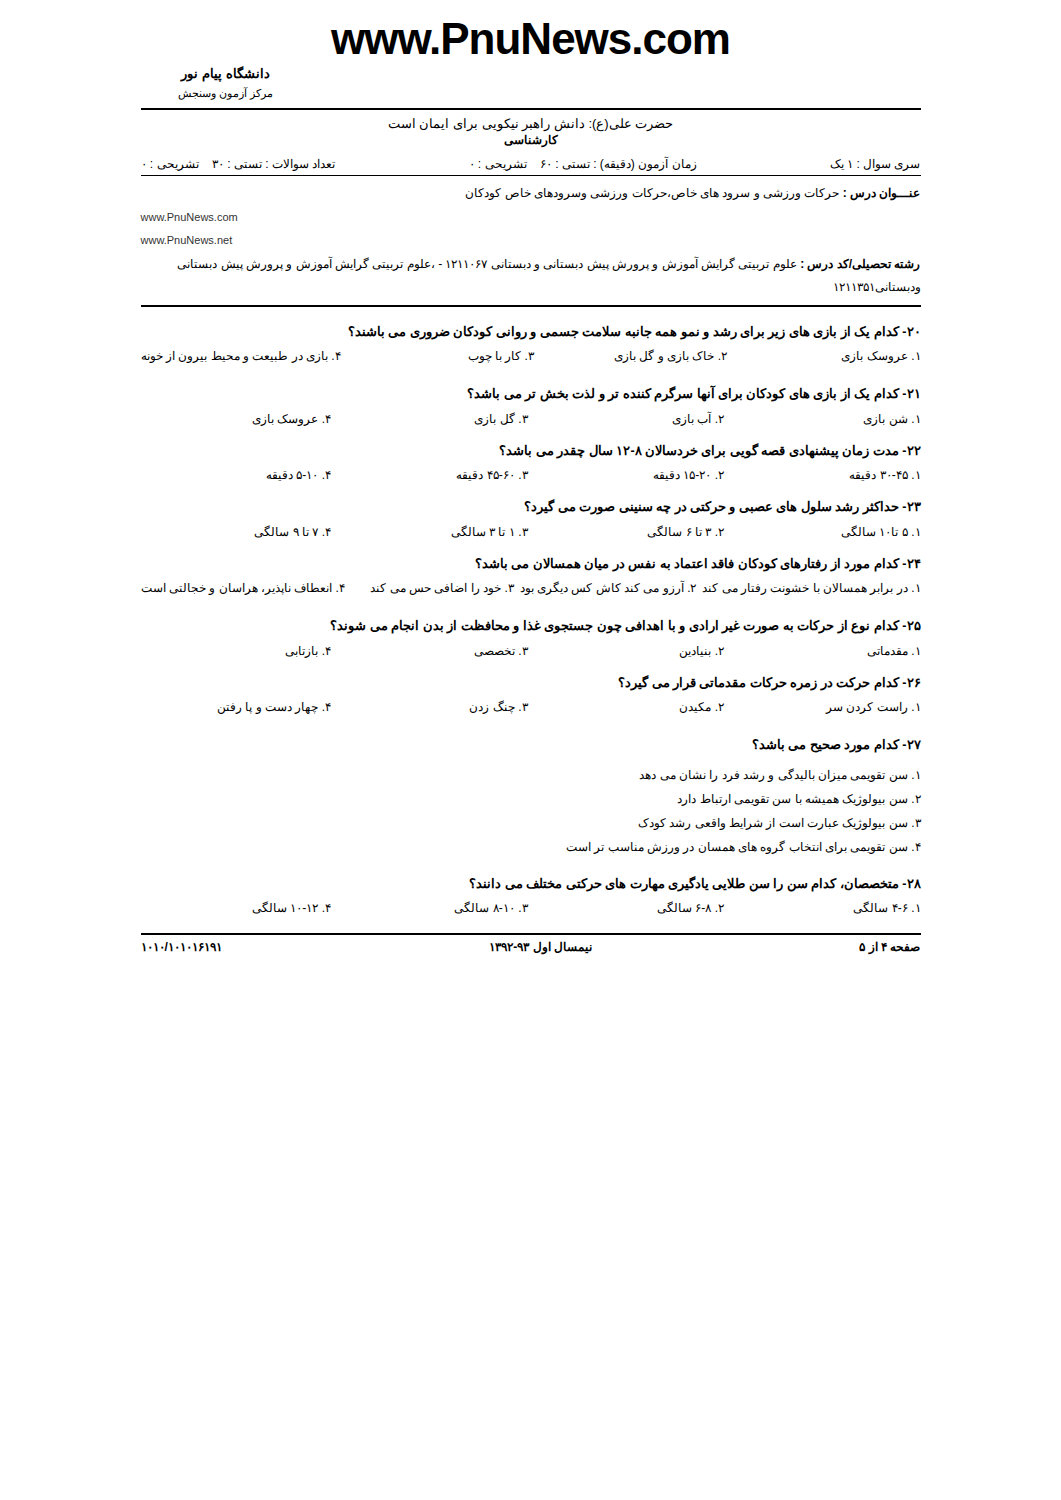www.PnuNews.com
دانشگاه پیام نور
مرکز آزمون وسنجش
حضرت علی(ع): دانش راهبر نیکویی برای ایمان است
کارشناسی
سری سوال : ۱ یک
زمان آزمون (دقیقه) : تستی : ۶۰ تشریحی : ۰
تعداد سوالات : تستی : ۳۰ تشریحی : ۰
عنـــوان درس : حرکات ورزشی و سرود های خاص،حرکات ورزشی وسرودهای خاص کودکان
www.PnuNews.com
www.PnuNews.net
رشته تحصیلی/کد درس : علوم تربیتی گرایش آموزش و پرورش پیش دبستانی و دبستانی ۱۲۱۱۰۶۷ - ،علوم تربیتی گرایش آموزش و پرورش پیش دبستانی ودبستانی۱۲۱۱۳۵۱
۲۰- کدام یک از بازی های زیر برای رشد و نمو همه جانبه سلامت جسمی و روانی کودکان ضروری می باشند؟
۱. عروسک بازی
۲. خاک بازی و گل بازی
۳. کار با چوب
۴. بازی در طبیعت و محیط بیرون از خونه
۲۱- کدام یک از بازی های کودکان برای آنها سرگرم کننده تر و لذت بخش تر می باشد؟
۱. شن بازی
۲. آب بازی
۳. گل بازی
۴. عروسک بازی
۲۲- مدت زمان پیشنهادی قصه گویی برای خردسالان ۸-۱۲ سال چقدر می باشد؟
۱. ۳۰-۴۵ دقیقه
۲. ۱۵-۲۰ دقیقه
۳. ۴۵-۶۰ دقیقه
۴. ۵-۱۰ دقیقه
۲۳- حداکثر رشد سلول های عصبی و حرکتی در چه سنینی صورت می گیرد؟
۱. ۵ تا۱۰ سالگی
۲. ۳ تا ۶ سالگی
۳. ۱ تا ۳ سالگی
۴. ۷ تا ۹ سالگی
۲۴- کدام مورد از رفتارهای کودکان فاقد اعتماد به نفس در میان همسالان می باشد؟
۱. در برابر همسالان با خشونت رفتار می کند
۲. آرزو می کند کاش کس دیگری بود
۳. خود را اضافی حس می کند
۴. انعطاف ناپذیر، هراسان و خجالتی است
۲۵- کدام نوع از حرکات به صورت غیر ارادی و با اهدافی چون جستجوی غذا و محافظت از بدن انجام می شوند؟
۱. مقدماتی
۲. بنیادین
۳. تخصصی
۴. بازتابی
۲۶- کدام حرکت در زمره حرکات مقدماتی قرار می گیرد؟
۱. راست کردن سر
۲. مکیدن
۳. چنگ زدن
۴. چهار دست و پا رفتن
۲۷- کدام مورد صحیح می باشد؟
۱. سن تقویمی میزان بالیدگی و رشد فرد را نشان می دهد
۲. سن بیولوژیک همیشه با سن تقویمی ارتباط دارد
۳. سن بیولوژیک عبارت است از شرایط واقعی رشد کودک
۴. سن تقویمی برای انتخاب گروه های همسان در ورزش مناسب تر است
۲۸- متخصصان، کدام سن را سن طلایی یادگیری مهارت های حرکتی مختلف می دانند؟
۱. ۴-۶ سالگی
۲. ۶-۸ سالگی
۳. ۸-۱۰ سالگی
۴. ۱۰-۱۲ سالگی
صفحه ۴ از ۵
نیمسال اول ۹۳-۱۳۹۲
۱۰۱۰/۱۰۱۰۱۶۱۹۱